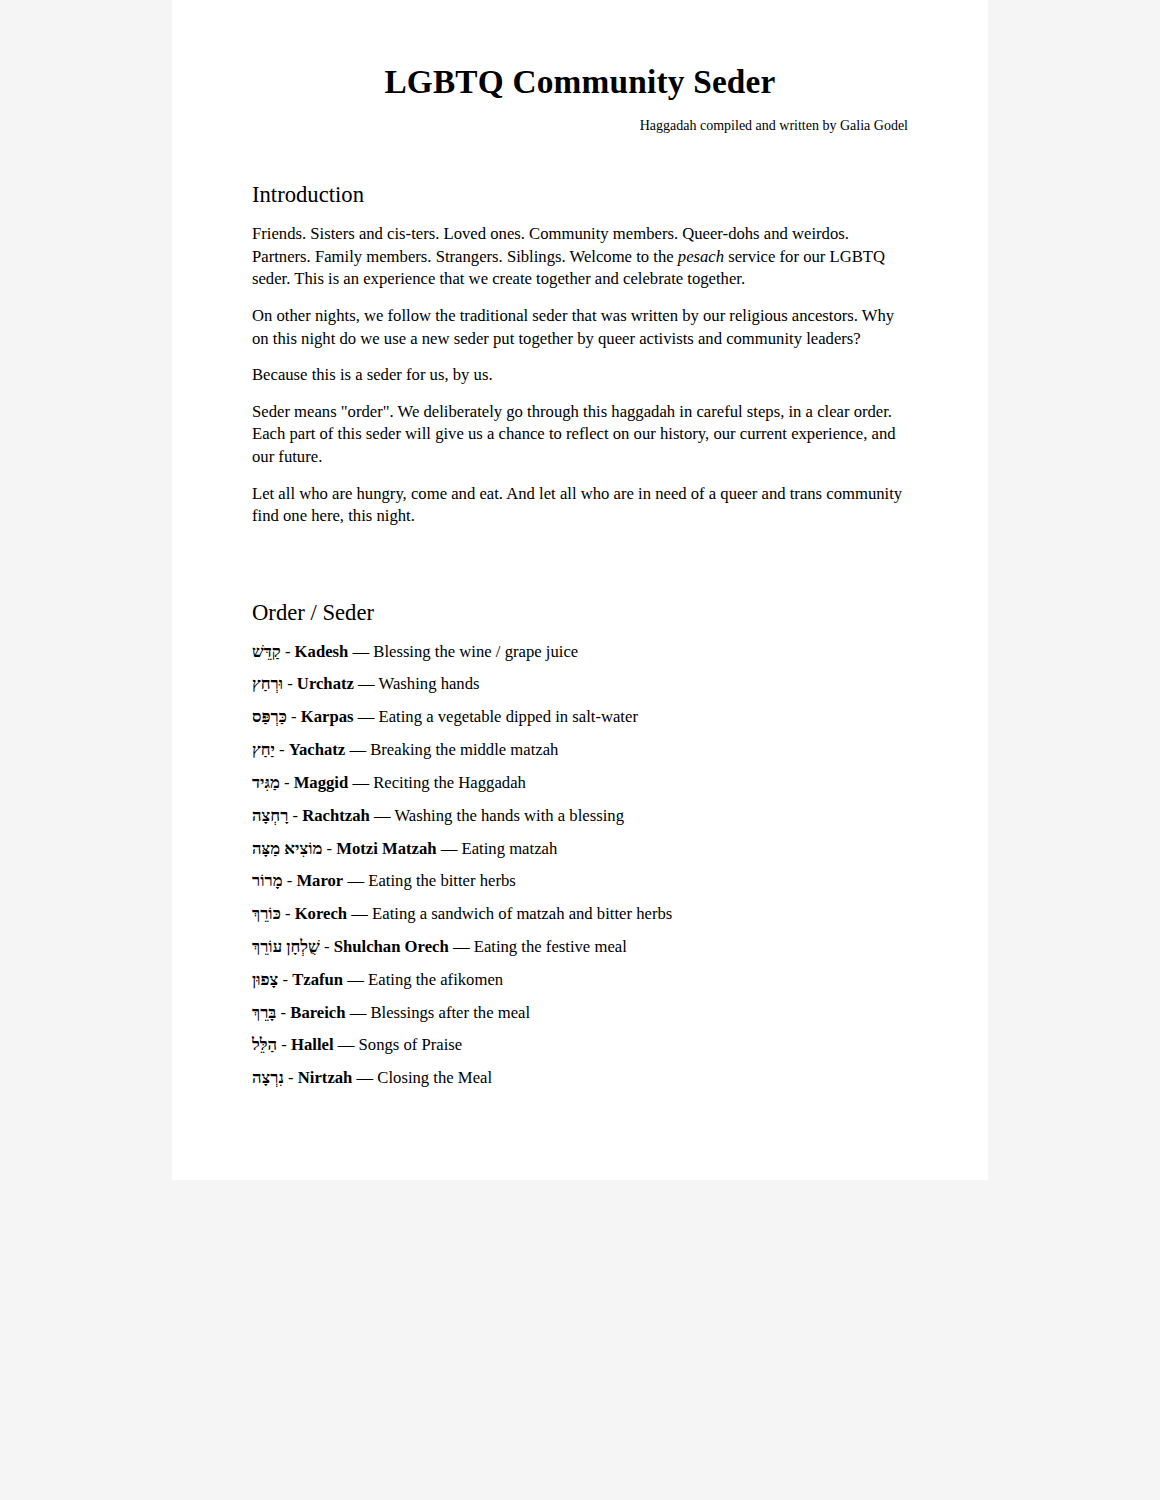LGBTQ Community Seder
Haggadah compiled and written by Galia Godel
Introduction
Friends. Sisters and cis-ters. Loved ones. Community members. Queer-dohs and weirdos. Partners. Family members. Strangers. Siblings. Welcome to the pesach service for our LGBTQ seder. This is an experience that we create together and celebrate together.
On other nights, we follow the traditional seder that was written by our religious ancestors. Why on this night do we use a new seder put together by queer activists and community leaders?
Because this is a seder for us, by us.
Seder means "order". We deliberately go through this haggadah in careful steps, in a clear order. Each part of this seder will give us a chance to reflect on our history, our current experience, and our future.
Let all who are hungry, come and eat. And let all who are in need of a queer and trans community find one here, this night.
Order / Seder
קַדֵּשׁ - Kadesh — Blessing the wine / grape juice
וּרְחַץ - Urchatz — Washing hands
כַּרְפַּס - Karpas — Eating a vegetable dipped in salt-water
יַחַץ - Yachatz — Breaking the middle matzah
מַגִּיד - Maggid — Reciting the Haggadah
רָחְצָה - Rachtzah — Washing the hands with a blessing
מוֹצִיא מַצָּה - Motzi Matzah — Eating matzah
מָרוֹר - Maror — Eating the bitter herbs
כּוֹרֵךְ - Korech — Eating a sandwich of matzah and bitter herbs
שֻׁלְחָן עוֹרֵךְ - Shulchan Orech — Eating the festive meal
צָפוּן - Tzafun — Eating the afikomen
בָּרֵךְ - Bareich — Blessings after the meal
הַלֵּל - Hallel — Songs of Praise
נִרְצָה - Nirtzah — Closing the Meal